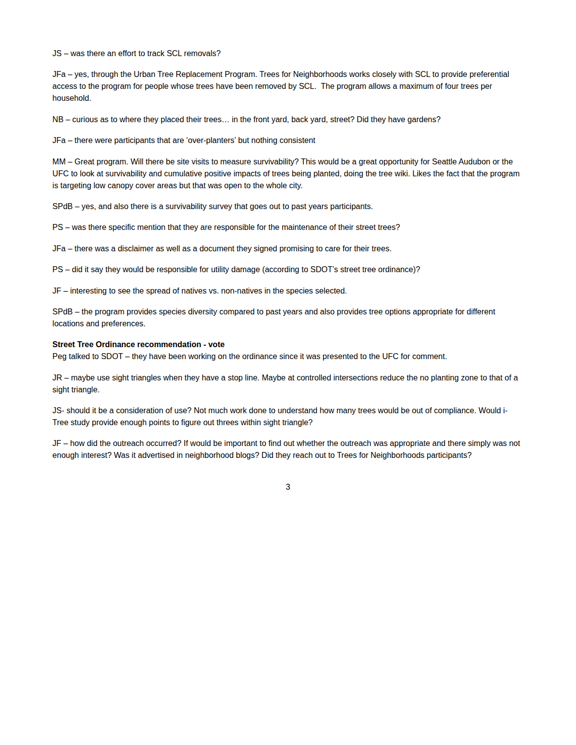JS – was there an effort to track SCL removals?
JFa – yes, through the Urban Tree Replacement Program. Trees for Neighborhoods works closely with SCL to provide preferential access to the program for people whose trees have been removed by SCL. The program allows a maximum of four trees per household.
NB – curious as to where they placed their trees… in the front yard, back yard, street? Did they have gardens?
JFa – there were participants that are ‘over-planters’ but nothing consistent
MM – Great program. Will there be site visits to measure survivability? This would be a great opportunity for Seattle Audubon or the UFC to look at survivability and cumulative positive impacts of trees being planted, doing the tree wiki. Likes the fact that the program is targeting low canopy cover areas but that was open to the whole city.
SPdB – yes, and also there is a survivability survey that goes out to past years participants.
PS – was there specific mention that they are responsible for the maintenance of their street trees?
JFa – there was a disclaimer as well as a document they signed promising to care for their trees.
PS – did it say they would be responsible for utility damage (according to SDOT’s street tree ordinance)?
JF – interesting to see the spread of natives vs. non-natives in the species selected.
SPdB – the program provides species diversity compared to past years and also provides tree options appropriate for different locations and preferences.
Street Tree Ordinance recommendation - vote
Peg talked to SDOT – they have been working on the ordinance since it was presented to the UFC for comment.
JR – maybe use sight triangles when they have a stop line. Maybe at controlled intersections reduce the no planting zone to that of a sight triangle.
JS- should it be a consideration of use? Not much work done to understand how many trees would be out of compliance. Would i-Tree study provide enough points to figure out threes within sight triangle?
JF – how did the outreach occurred? If would be important to find out whether the outreach was appropriate and there simply was not enough interest? Was it advertised in neighborhood blogs? Did they reach out to Trees for Neighborhoods participants?
3